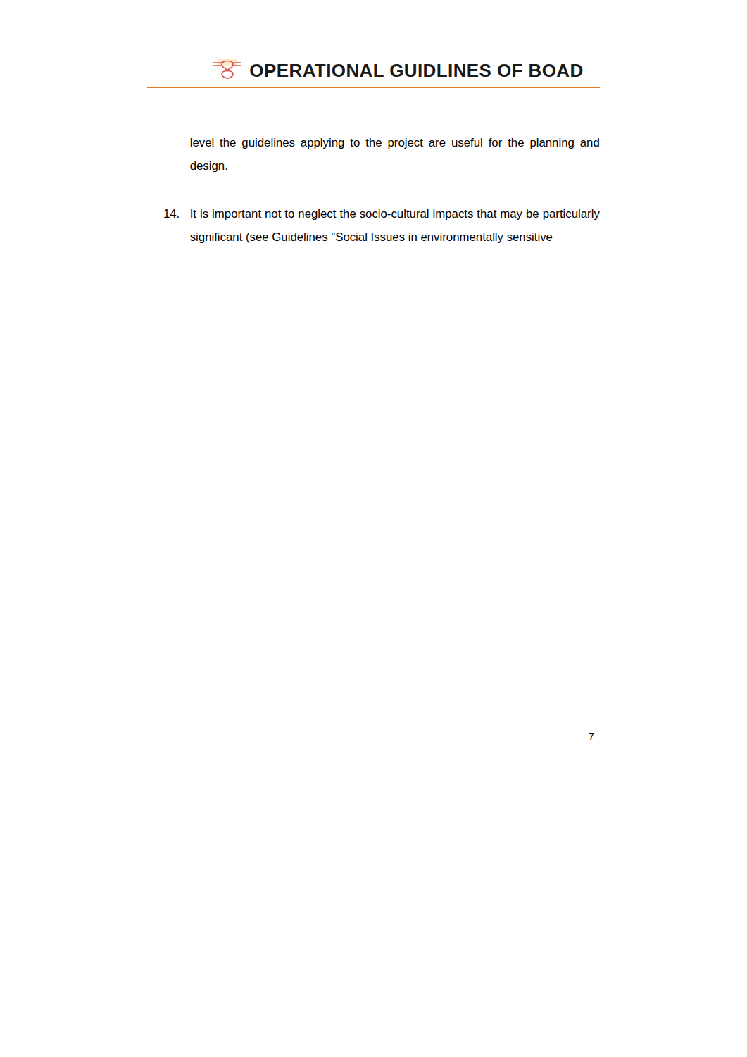OPERATIONAL GUIDLINES OF BOAD
level the guidelines applying to the project are useful for the planning and design.
14. It is important not to neglect the socio-cultural impacts that may be particularly significant (see Guidelines "Social Issues in environmentally sensitive
7